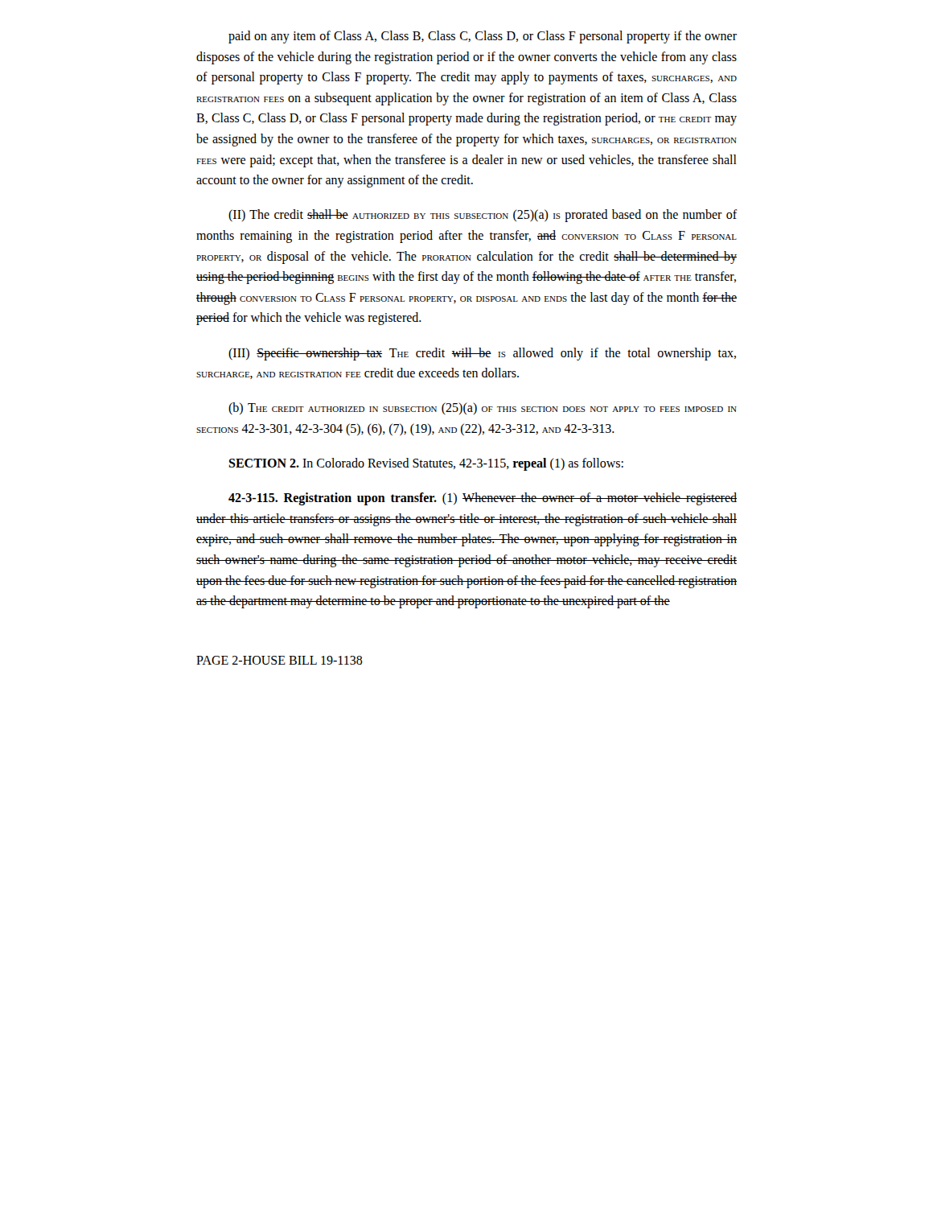paid on any item of Class A, Class B, Class C, Class D, or Class F personal property if the owner disposes of the vehicle during the registration period or if the owner converts the vehicle from any class of personal property to Class F property. The credit may apply to payments of taxes, surcharges, and registration fees on a subsequent application by the owner for registration of an item of Class A, Class B, Class C, Class D, or Class F personal property made during the registration period, or the credit may be assigned by the owner to the transferee of the property for which taxes, surcharges, or registration fees were paid; except that, when the transferee is a dealer in new or used vehicles, the transferee shall account to the owner for any assignment of the credit.
(II) The credit shall be authorized by this subsection (25)(a) is prorated based on the number of months remaining in the registration period after the transfer, and conversion to Class F personal property, or disposal of the vehicle. The proration calculation for the credit shall be determined by using the period beginning begins with the first day of the month following the date of after the transfer, through conversion to Class F personal property, or disposal and ends the last day of the month for the period for which the vehicle was registered.
(III) Specific ownership tax The credit will be is allowed only if the total ownership tax, surcharge, and registration fee credit due exceeds ten dollars.
(b) The credit authorized in subsection (25)(a) of this section does not apply to fees imposed in sections 42-3-301, 42-3-304 (5), (6), (7), (19), and (22), 42-3-312, and 42-3-313.
SECTION 2. In Colorado Revised Statutes, 42-3-115, repeal (1) as follows:
42-3-115. Registration upon transfer. (1) Whenever the owner of a motor vehicle registered under this article transfers or assigns the owner's title or interest, the registration of such vehicle shall expire, and such owner shall remove the number plates. The owner, upon applying for registration in such owner's name during the same registration period of another motor vehicle, may receive credit upon the fees due for such new registration for such portion of the fees paid for the cancelled registration as the department may determine to be proper and proportionate to the unexpired part of the
PAGE 2-HOUSE BILL 19-1138